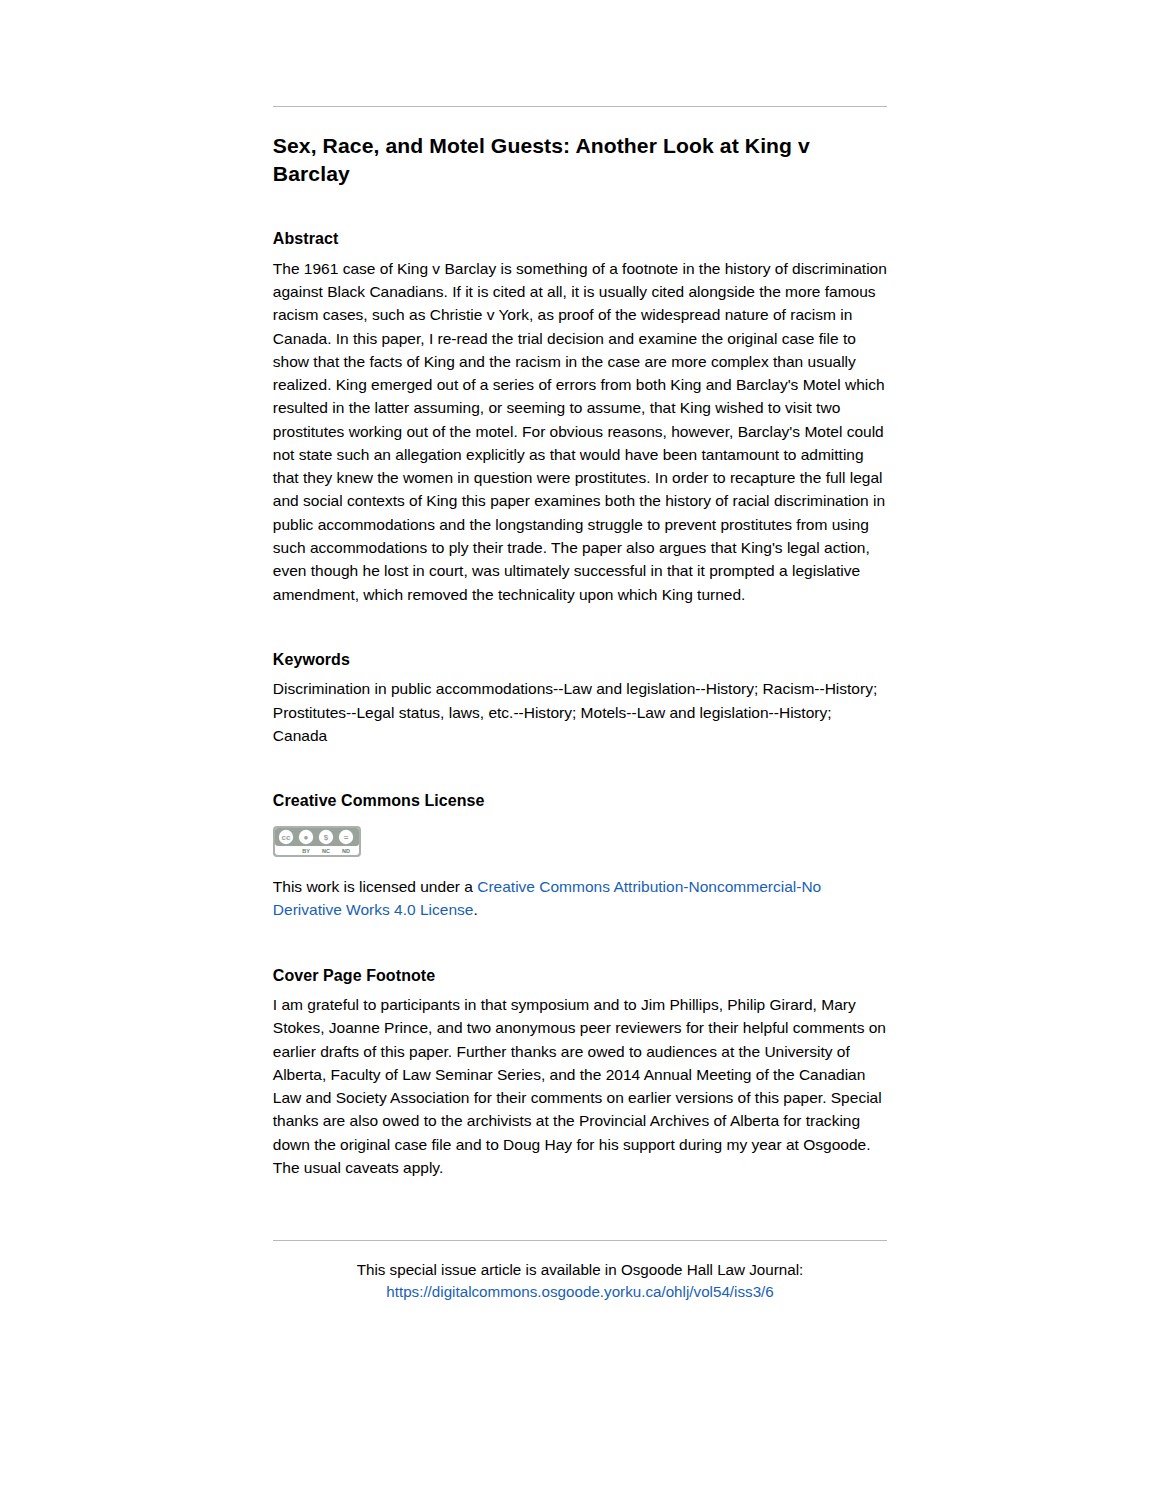Sex, Race, and Motel Guests: Another Look at King v Barclay
Abstract
The 1961 case of King v Barclay is something of a footnote in the history of discrimination against Black Canadians. If it is cited at all, it is usually cited alongside the more famous racism cases, such as Christie v York, as proof of the widespread nature of racism in Canada. In this paper, I re-read the trial decision and examine the original case file to show that the facts of King and the racism in the case are more complex than usually realized. King emerged out of a series of errors from both King and Barclay's Motel which resulted in the latter assuming, or seeming to assume, that King wished to visit two prostitutes working out of the motel. For obvious reasons, however, Barclay's Motel could not state such an allegation explicitly as that would have been tantamount to admitting that they knew the women in question were prostitutes. In order to recapture the full legal and social contexts of King this paper examines both the history of racial discrimination in public accommodations and the longstanding struggle to prevent prostitutes from using such accommodations to ply their trade. The paper also argues that King's legal action, even though he lost in court, was ultimately successful in that it prompted a legislative amendment, which removed the technicality upon which King turned.
Keywords
Discrimination in public accommodations--Law and legislation--History; Racism--History; Prostitutes--Legal status, laws, etc.--History; Motels--Law and legislation--History; Canada
Creative Commons License
cc ● $ = BY NC ND
This work is licensed under a Creative Commons Attribution-Noncommercial-No Derivative Works 4.0 License.
Cover Page Footnote
I am grateful to participants in that symposium and to Jim Phillips, Philip Girard, Mary Stokes, Joanne Prince, and two anonymous peer reviewers for their helpful comments on earlier drafts of this paper. Further thanks are owed to audiences at the University of Alberta, Faculty of Law Seminar Series, and the 2014 Annual Meeting of the Canadian Law and Society Association for their comments on earlier versions of this paper. Special thanks are also owed to the archivists at the Provincial Archives of Alberta for tracking down the original case file and to Doug Hay for his support during my year at Osgoode. The usual caveats apply.
This special issue article is available in Osgoode Hall Law Journal: https://digitalcommons.osgoode.yorku.ca/ohlj/vol54/iss3/6